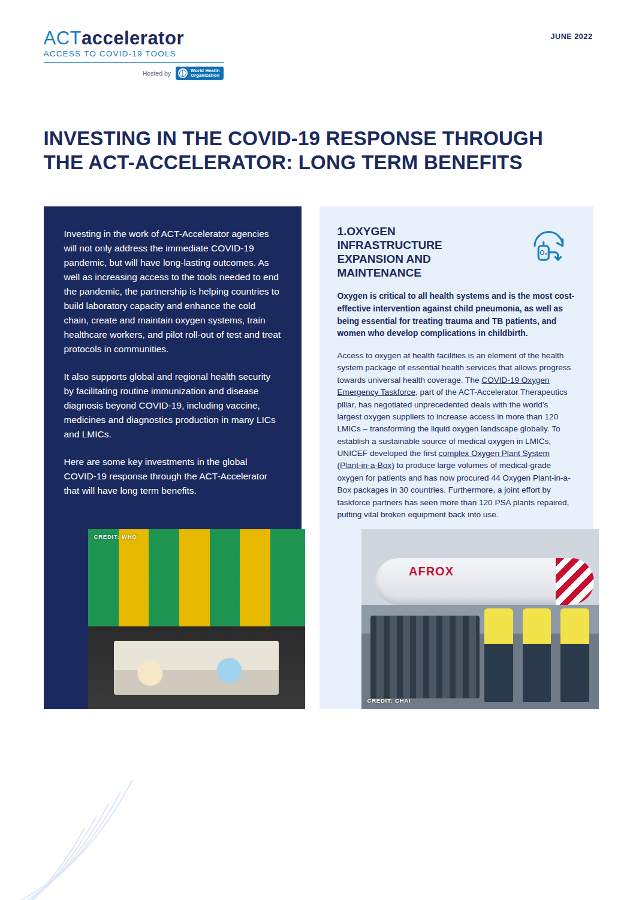ACTaccelerator
ACCESS TO COVID-19 TOOLS
Hosted by World Health
Organization
JUNE 2022
Investing in the COVID-19 response through
the ACT-Accelerator: long term benefits
Investing in the work of ACT-Accelerator agencies will not only address the immediate COVID-19 pandemic, but will have long-lasting outcomes. As well as increasing access to the tools needed to end the pandemic, the partnership is helping countries to build laboratory capacity and enhance the cold chain, create and maintain oxygen systems, train healthcare workers, and pilot roll-out of test and treat protocols in communities.
It also supports global and regional health security by facilitating routine immunization and disease diagnosis beyond COVID-19, including vaccine, medicines and diagnostics production in many LICs and LMICs.
Here are some key investments in the global COVID-19 response through the ACT-Accelerator that will have long term benefits.
CREDIT: WHO
1.Oxygen infrastructure expansion and maintenance
O₂
Oxygen is critical to all health systems and is the most cost-effective intervention against child pneumonia, as well as being essential for treating trauma and TB patients, and women who develop complications in childbirth.
Access to oxygen at health facilities is an element of the health system package of essential health services that allows progress towards universal health coverage. The COVID-19 Oxygen Emergency Taskforce, part of the ACT-Accelerator Therapeutics pillar, has negotiated unprecedented deals with the world’s largest oxygen suppliers to increase access in more than 120 LMICs – transforming the liquid oxygen landscape globally. To establish a sustainable source of medical oxygen in LMICs, UNICEF developed the first complex Oxygen Plant System (Plant-in-a-Box) to produce large volumes of medical-grade oxygen for patients and has now procured 44 Oxygen Plant-in-a-Box packages in 30 countries. Furthermore, a joint effort by taskforce partners has seen more than 120 PSA plants repaired, putting vital broken equipment back into use.
CREDIT: CHAI